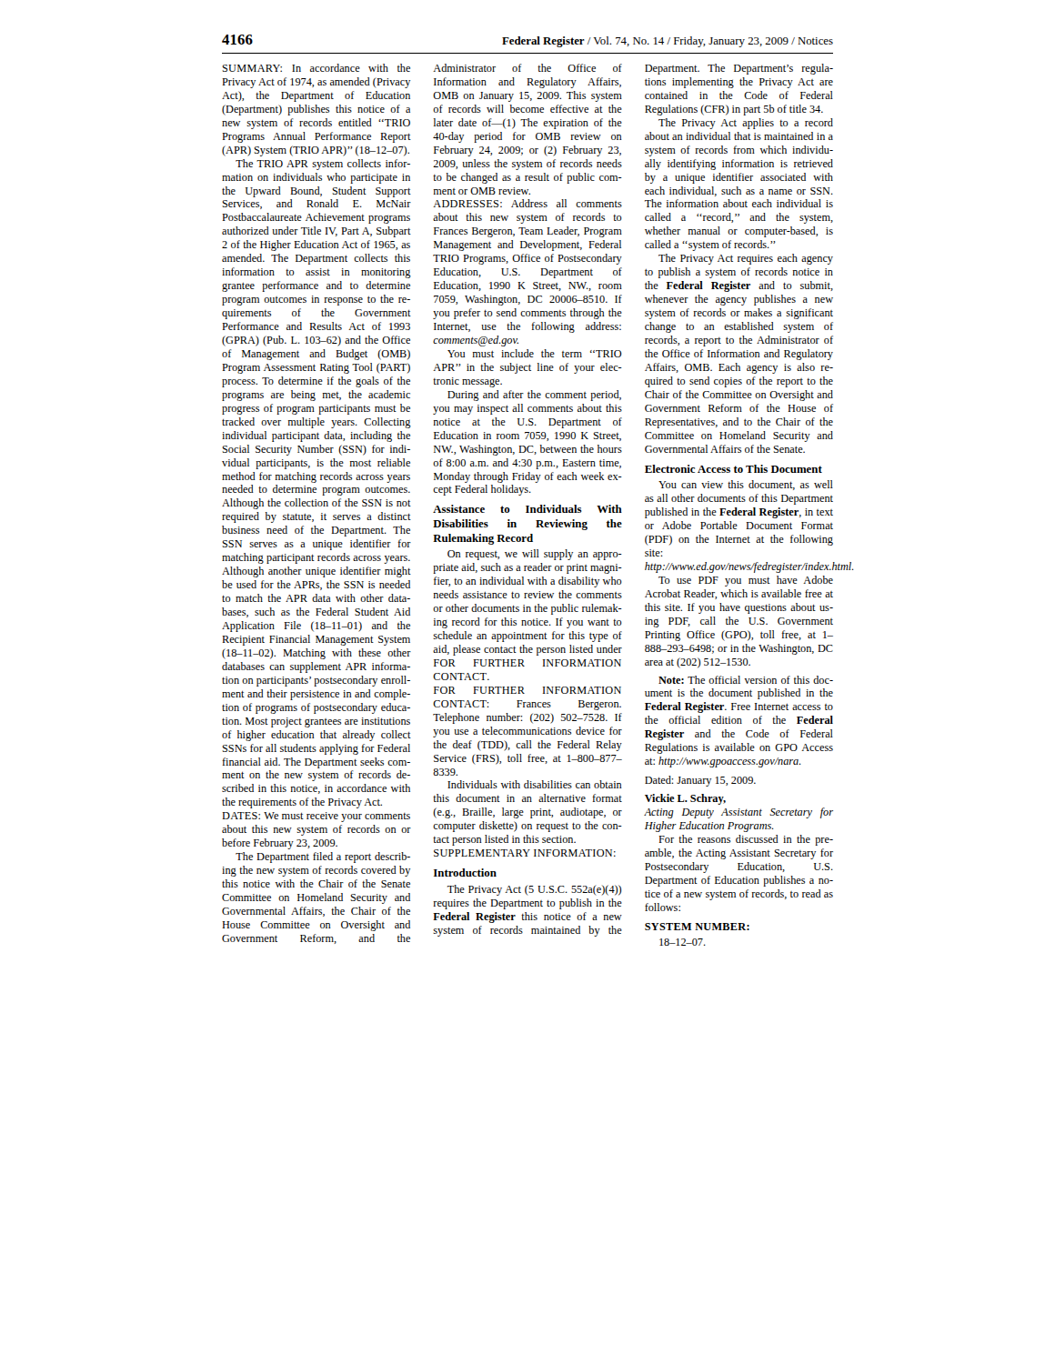4166
Federal Register / Vol. 74, No. 14 / Friday, January 23, 2009 / Notices
SUMMARY: In accordance with the Privacy Act of 1974, as amended (Privacy Act), the Department of Education (Department) publishes this notice of a new system of records entitled ‘‘TRIO Programs Annual Performance Report (APR) System (TRIO APR)’’ (18–12–07).
The TRIO APR system collects information on individuals who participate in the Upward Bound, Student Support Services, and Ronald E. McNair Postbaccalaureate Achievement programs authorized under Title IV, Part A, Subpart 2 of the Higher Education Act of 1965, as amended. The Department collects this information to assist in monitoring grantee performance and to determine program outcomes in response to the requirements of the Government Performance and Results Act of 1993 (GPRA) (Pub. L. 103–62) and the Office of Management and Budget (OMB) Program Assessment Rating Tool (PART) process. To determine if the goals of the programs are being met, the academic progress of program participants must be tracked over multiple years. Collecting individual participant data, including the Social Security Number (SSN) for individual participants, is the most reliable method for matching records across years needed to determine program outcomes. Although the collection of the SSN is not required by statute, it serves a distinct business need of the Department. The SSN serves as a unique identifier for matching participant records across years. Although another unique identifier might be used for the APRs, the SSN is needed to match the APR data with other databases, such as the Federal Student Aid Application File (18–11–01) and the Recipient Financial Management System (18–11–02). Matching with these other databases can supplement APR information on participants’ postsecondary enrollment and their persistence in and completion of programs of postsecondary education. Most project grantees are institutions of higher education that already collect SSNs for all students applying for Federal financial aid. The Department seeks comment on the new system of records described in this notice, in accordance with the requirements of the Privacy Act.
DATES: We must receive your comments about this new system of records on or before February 23, 2009.
The Department filed a report describing the new system of records covered by this notice with the Chair of the Senate Committee on Homeland Security and Governmental Affairs, the Chair of the House Committee on Oversight and Government Reform, and the Administrator of the Office of Information and Regulatory Affairs, OMB on January 15, 2009. This system of records will become effective at the later date of—(1) The expiration of the 40-day period for OMB review on February 24, 2009; or (2) February 23, 2009, unless the system of records needs to be changed as a result of public comment or OMB review.
ADDRESSES: Address all comments about this new system of records to Frances Bergeron, Team Leader, Program Management and Development, Federal TRIO Programs, Office of Postsecondary Education, U.S. Department of Education, 1990 K Street, NW., room 7059, Washington, DC 20006–8510. If you prefer to send comments through the Internet, use the following address: comments@ed.gov.
You must include the term ‘‘TRIO APR’’ in the subject line of your electronic message.
During and after the comment period, you may inspect all comments about this notice at the U.S. Department of Education in room 7059, 1990 K Street, NW., Washington, DC, between the hours of 8:00 a.m. and 4:30 p.m., Eastern time, Monday through Friday of each week except Federal holidays.
Assistance to Individuals With Disabilities in Reviewing the Rulemaking Record
On request, we will supply an appropriate aid, such as a reader or print magnifier, to an individual with a disability who needs assistance to review the comments or other documents in the public rulemaking record for this notice. If you want to schedule an appointment for this type of aid, please contact the person listed under FOR FURTHER INFORMATION CONTACT.
FOR FURTHER INFORMATION CONTACT: Frances Bergeron. Telephone number: (202) 502–7528. If you use a telecommunications device for the deaf (TDD), call the Federal Relay Service (FRS), toll free, at 1–800–877–8339.
Individuals with disabilities can obtain this document in an alternative format (e.g., Braille, large print, audiotape, or computer diskette) on request to the contact person listed in this section.
SUPPLEMENTARY INFORMATION:
Introduction
The Privacy Act (5 U.S.C. 552a(e)(4)) requires the Department to publish in the Federal Register this notice of a new system of records maintained by the Department. The Department’s regulations implementing the Privacy Act are contained in the Code of Federal Regulations (CFR) in part 5b of title 34.
The Privacy Act applies to a record about an individual that is maintained in a system of records from which individually identifying information is retrieved by a unique identifier associated with each individual, such as a name or SSN. The information about each individual is called a ‘‘record,’’ and the system, whether manual or computer-based, is called a ‘‘system of records.’’
The Privacy Act requires each agency to publish a system of records notice in the Federal Register and to submit, whenever the agency publishes a new system of records or makes a significant change to an established system of records, a report to the Administrator of the Office of Information and Regulatory Affairs, OMB. Each agency is also required to send copies of the report to the Chair of the Committee on Oversight and Government Reform of the House of Representatives, and to the Chair of the Committee on Homeland Security and Governmental Affairs of the Senate.
Electronic Access to This Document
You can view this document, as well as all other documents of this Department published in the Federal Register, in text or Adobe Portable Document Format (PDF) on the Internet at the following site: http://www.ed.gov/news/fedregister/index.html.
To use PDF you must have Adobe Acrobat Reader, which is available free at this site. If you have questions about using PDF, call the U.S. Government Printing Office (GPO), toll free, at 1–888–293–6498; or in the Washington, DC area at (202) 512–1530.
Note: The official version of this document is the document published in the Federal Register. Free Internet access to the official edition of the Federal Register and the Code of Federal Regulations is available on GPO Access at: http://www.gpoaccess.gov/nara.
Dated: January 15, 2009.
Vickie L. Schray,
Acting Deputy Assistant Secretary for Higher Education Programs.
For the reasons discussed in the preamble, the Acting Assistant Secretary for Postsecondary Education, U.S. Department of Education publishes a notice of a new system of records, to read as follows:
SYSTEM NUMBER:
18–12–07.